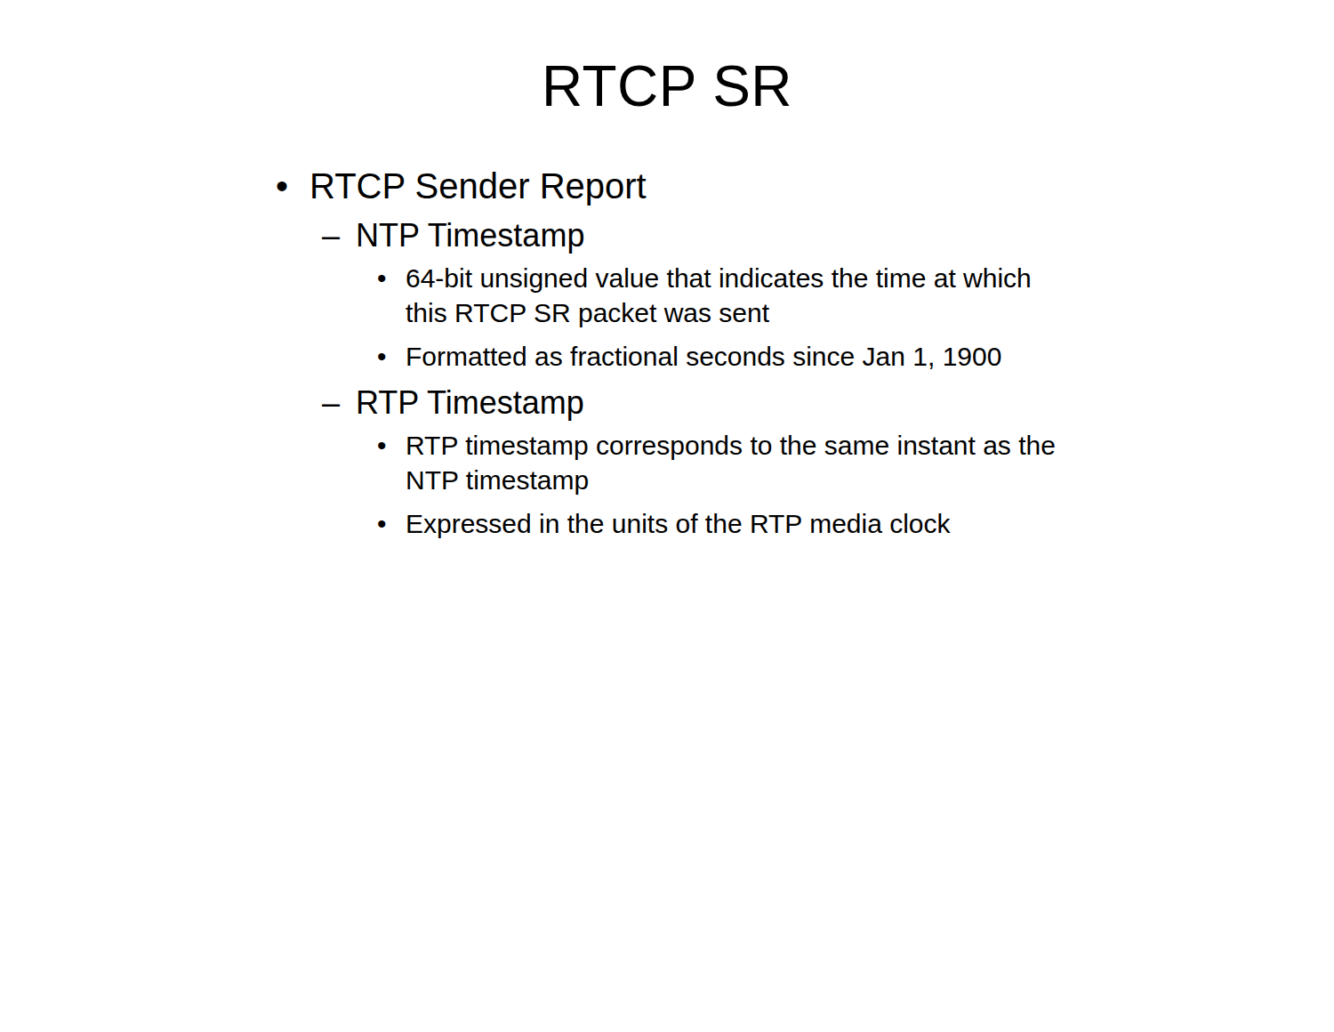RTCP SR
RTCP Sender Report
NTP Timestamp
64-bit unsigned value that indicates the time at which this RTCP SR packet was sent
Formatted as fractional seconds since Jan 1, 1900
RTP Timestamp
RTP timestamp corresponds to the same instant as the NTP timestamp
Expressed in the units of the RTP media clock